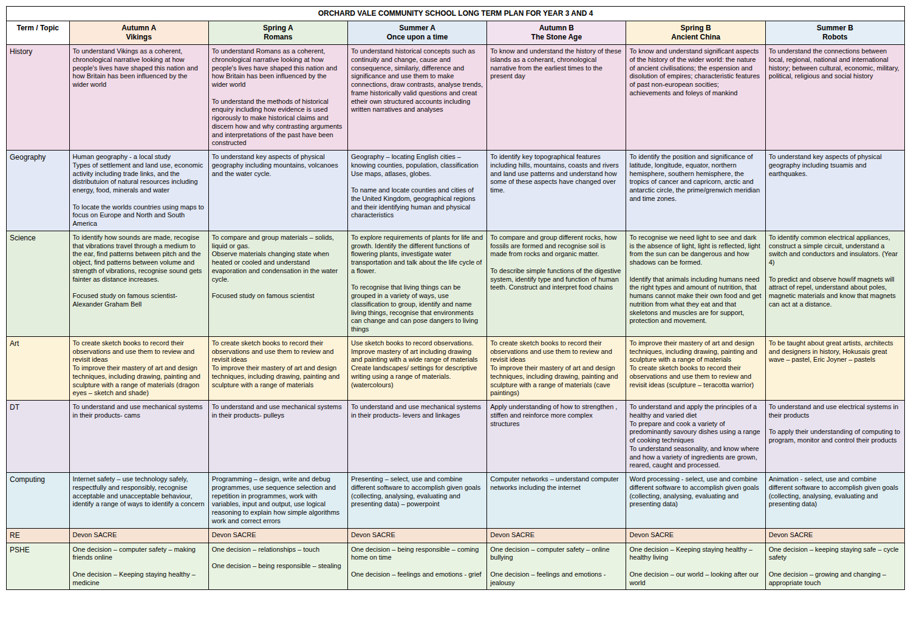| ORCHARD VALE COMMUNITY SCHOOL LONG TERM PLAN FOR YEAR 3 AND 4 |
| --- |
| Term / Topic | Autumn A Vikings | Spring A Romans | Summer A Once upon a time | Autumn B The Stone Age | Spring B Ancient China | Summer B Robots |
| History | To understand Vikings as a coherent, chronological narrative looking at how people's lives have shaped this nation and how Britain has been influenced by the wider world | To understand Romans as a coherent, chronological narrative looking at how people's lives have shaped this nation and how Britain has been influenced by the wider world To understand the methods of historical enquiry including how evidence is used rigorously to make historical claims and discern how and why contrasting arguments and interpretations of the past have been constructed | To understand historical concepts such as continuity and change, cause and consequence, similariy, difference and significance and use them to make connections, draw contrasts, analyse trends, frame historically valid questions and creat etheir own structured accounts including written narratives and analyses | To know and understand the history of these islands as a coherant, chronological narrative from the earliest times to the present day | To know and understand significant aspects of the history of the wider world: the nature of ancient civilisations; the espension and disolution of empires; characteristic features of past non-european socities; achievements and foleys of mankind | To understand the connections between local, regional, national and international history; between cultural, economic, military, political, religious and social history |
| Geography | Human geography - a local study Types of settlement and land use, economic activity including trade links, and the distributuion of natural resources including energy, food, minerals and water To locate the worlds countries using maps to focus on Europe and North and South America | To understand key aspects of physical geography including mountains, volcanoes and the water cycle. | Geography – locating English cities – knowing counties, population, classification Use maps, atlases, globes. To name and locate counties and cities of the United Kingdom, geographical regions and their identifying human and physical characteristics | To identify key topographical features including hills, mountains, coasts and rivers and land use patterns and understand how some of these aspects have changed over time. | To identify the position and significance of latitude, longitude, equator, northern hemisphere, southern hemisphere, the tropics of cancer and capricorn, arctic and antarctic circle, the prime/grenwich meridian and time zones. | To understand key aspects of physical geography including tsuamis and earthquakes. |
| Science | To identify how sounds are made, recogise that vibrations travel through a medium to the ear, find patterns between pitch and the object, find patterns between volume and strength of vibrations, recognise sound gets fainter as distance increases. Focused study on famous scientist- Alexander Graham Bell | To compare and group materials – solids, liquid or gas. Observe materials changing state when heated or cooled and understand evaporation and condensation in the water cycle. Focused study on famous scientist | To explore requirements of plants for life and growth. Identify the different functions of flowering plants, investigate water transportation and talk about the life cycle of a flower. To recognise that living things can be grouped in a variety of ways, use classification to group, identify and name living things, recognise that environments can change and can pose dangers to living things | To compare and group different rocks, how fossils are formed and recognise soil is made from rocks and organic matter. To describe simple functions of the digestive system, identify type and function of human teeth. Construct and interpret food chains | To recognise we need light to see and dark is the absence of light, light is reflected, light from the sun can be dangerous and how shadows can be formed. Identify that animals including humans need the right types and amount of nutrition, that humans cannot make their own food and get nutrition from what they eat and that skeletons and muscles are for support, protection and movement. | To identify common electrical appliances, construct a simple circuit, understand a switch and conductors and insulators. (Year 4) To predict and observe how/if magnets will attract of repel, understand about poles, magnetic materials and know that magnets can act at a distance. |
| Art | To create sketch books to record their observations and use them to review and revisit ideas To improve their mastery of art and design techniques, including drawing, painting and sculpture with a range of materials (dragon eyes – sketch and shade) | To create sketch books to record their observations and use them to review and revisit ideas To improve their mastery of art and design techniques, including drawing, painting and sculpture with a range of materials | Use sketch books to record observations. Improve mastery of art including drawing and painting with a wide range of materials Create landscapes/ settings for descriptive writing using a range of materials. (watercolours) | To create sketch books to record their observations and use them to review and revisit ideas To improve their mastery of art and design techniques, including drawing, painting and sculpture with a range of materials (cave paintings) | To improve their mastery of art and design techniques, including drawing, painting and sculpture with a range of materials To create sketch books to record their observations and use them to review and revisit ideas (sculpture – teracotta warrior) | To be taught about great artists, architects and designers in history, Hokusais great wave – pastel, Eric Joyner – pastels |
| DT | To understand and use mechanical systems in their products- cams | To understand and use mechanical systems in their products- pulleys | To understand and use mechanical systems in their products- levers and linkages | Apply understanding of how to strengthen , stiffen and reinforce more complex structures | To understand and apply the principles of a healthy and varied diet To prepare and cook a variety of predominantly savoury dishes using a range of cooking techniques To understand seasonality, and know where and how a variety of ingredients are grown, reared, caught and processed. | To understand and use electrical systems in their products To apply their understanding of computing to program, monitor and control their products |
| Computing | Internet safety – use technology safely, respectfully and responsibly, recognise acceptable and unacceptable behaviour, identify a range of ways to identify a concern | Programming – design, write and debug programmes, use sequence selection and repetition in programmes, work with variables, input and output, use logical reasoning to explain how simple algorithms work and correct errors | Presenting – select, use and combine different software to accomplish given goals (collecting, analysing, evaluating and presenting data) – powerpoint | Computer networks – understand computer networks including the internet | Word processing - select, use and combine different software to accomplish given goals (collecting, analysing, evaluating and presenting data) | Animation - select, use and combine different software to accomplish given goals (collecting, analysing, evaluating and presenting data) |
| RE | Devon SACRE | Devon SACRE | Devon SACRE | Devon SACRE | Devon SACRE | Devon SACRE |
| PSHE | One decision – computer safety – making friends online One decision – Keeping staying healthy – medicine | One decision – relationships – touch One decision – being responsible – stealing | One decision – being responsible – coming home on time One decision – feelings and emotions - grief | One decision – computer safety – online bullying One decision – feelings and emotions - jealousy | One decision – Keeping staying healthy – healthy living One decision – our world – looking after our world | One decision – keeping staying safe – cycle safety One decision – growing and changing – appropriate touch |